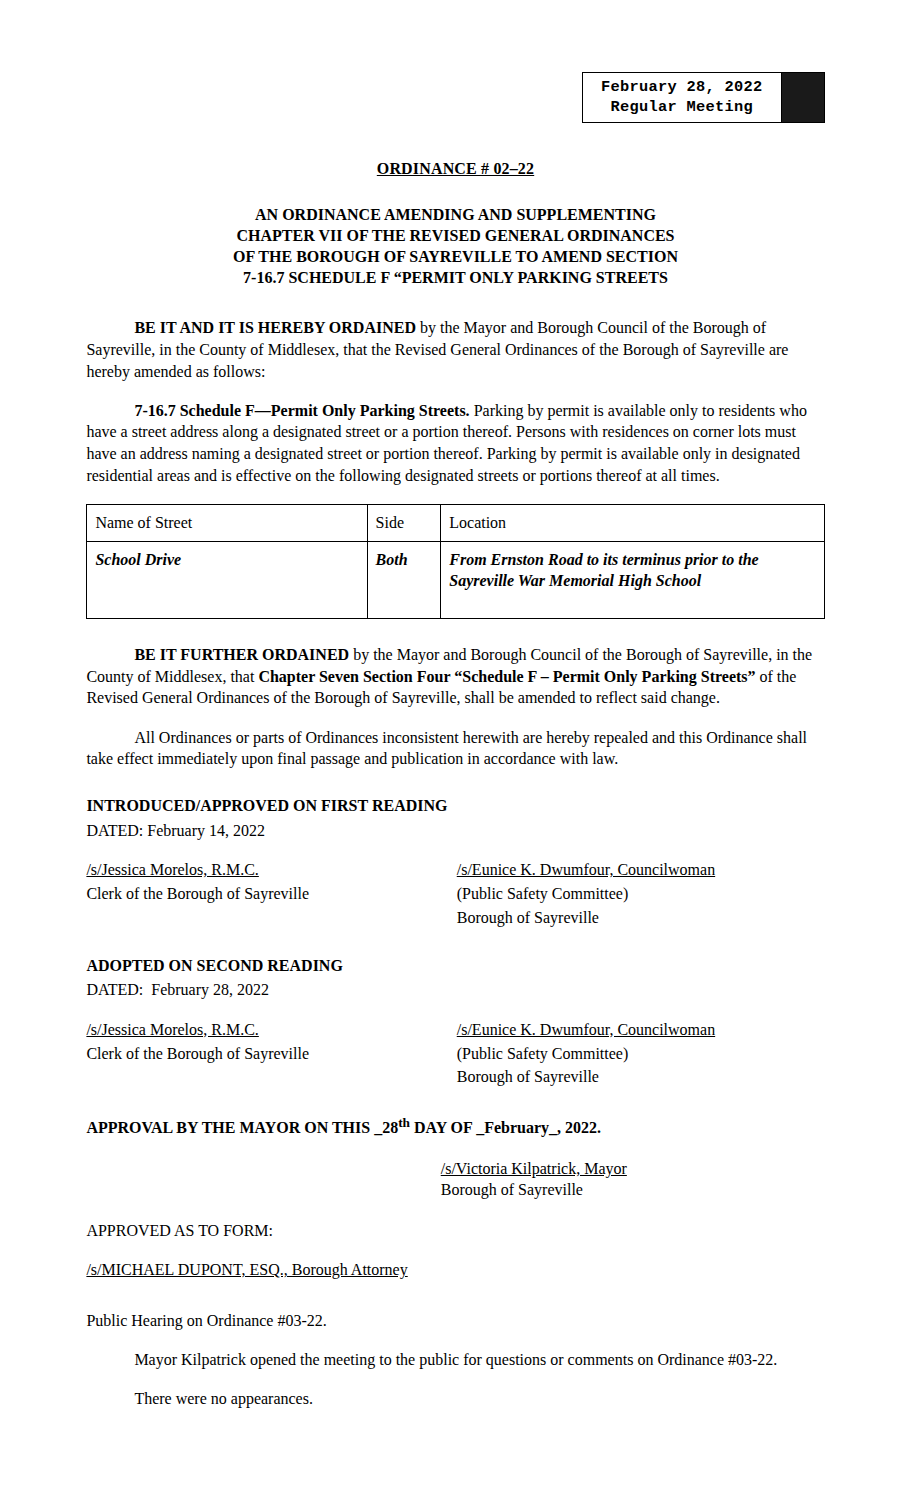February 28, 2022
Regular Meeting
ORDINANCE # 02–22
An Ordinance Amending and Supplementing
Chapter VII of the Revised General Ordinances
of the Borough of Sayreville to Amend Section
7-16.7 Schedule F “Permit Only Parking Streets
BE IT AND IT IS HEREBY ORDAINED by the Mayor and Borough Council of the Borough of Sayreville, in the County of Middlesex, that the Revised General Ordinances of the Borough of Sayreville are hereby amended as follows:
7-16.7 Schedule F—Permit Only Parking Streets. Parking by permit is available only to residents who have a street address along a designated street or a portion thereof. Persons with residences on corner lots must have an address naming a designated street or portion thereof. Parking by permit is available only in designated residential areas and is effective on the following designated streets or portions thereof at all times.
| Name of Street | Side | Location |
| School Drive | Both | From Ernston Road to its terminus prior to the Sayreville War Memorial High School |
BE IT FURTHER ORDAINED by the Mayor and Borough Council of the Borough of Sayreville, in the County of Middlesex, that Chapter Seven Section Four “Schedule F – Permit Only Parking Streets” of the Revised General Ordinances of the Borough of Sayreville, shall be amended to reflect said change.
All Ordinances or parts of Ordinances inconsistent herewith are hereby repealed and this Ordinance shall take effect immediately upon final passage and publication in accordance with law.
INTRODUCED/APPROVED ON FIRST READING
DATED: February 14, 2022
/s/Jessica Morelos, R.M.C.
/s/Eunice K. Dwumfour, Councilwoman
Clerk of the Borough of Sayreville
(Public Safety Committee)
Borough of Sayreville
ADOPTED ON SECOND READING
DATED: February 28, 2022
/s/Jessica Morelos, R.M.C.
/s/Eunice K. Dwumfour, Councilwoman
Clerk of the Borough of Sayreville
(Public Safety Committee)
Borough of Sayreville
APPROVAL BY THE MAYOR ON THIS _28th DAY OF _February_, 2022.
/s/Victoria Kilpatrick, Mayor
Borough of Sayreville
APPROVED AS TO FORM:
/s/MICHAEL DUPONT, ESQ., Borough Attorney
Public Hearing on Ordinance #03-22.
Mayor Kilpatrick opened the meeting to the public for questions or comments on Ordinance #03-22.
There were no appearances.